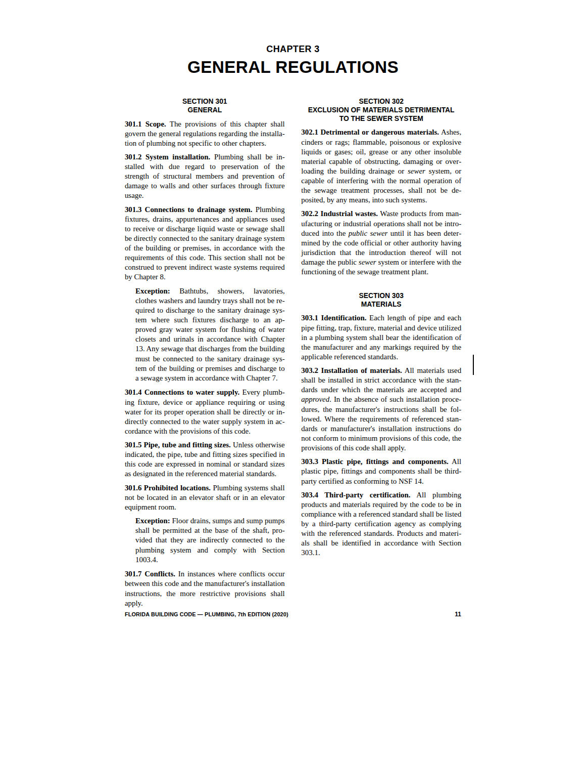CHAPTER 3
GENERAL REGULATIONS
SECTION 301
GENERAL
301.1 Scope. The provisions of this chapter shall govern the general regulations regarding the installation of plumbing not specific to other chapters.
301.2 System installation. Plumbing shall be installed with due regard to preservation of the strength of structural members and prevention of damage to walls and other surfaces through fixture usage.
301.3 Connections to drainage system. Plumbing fixtures, drains, appurtenances and appliances used to receive or discharge liquid waste or sewage shall be directly connected to the sanitary drainage system of the building or premises, in accordance with the requirements of this code. This section shall not be construed to prevent indirect waste systems required by Chapter 8.
Exception: Bathtubs, showers, lavatories, clothes washers and laundry trays shall not be required to discharge to the sanitary drainage system where such fixtures discharge to an approved gray water system for flushing of water closets and urinals in accordance with Chapter 13. Any sewage that discharges from the building must be connected to the sanitary drainage system of the building or premises and discharge to a sewage system in accordance with Chapter 7.
301.4 Connections to water supply. Every plumbing fixture, device or appliance requiring or using water for its proper operation shall be directly or indirectly connected to the water supply system in accordance with the provisions of this code.
301.5 Pipe, tube and fitting sizes. Unless otherwise indicated, the pipe, tube and fitting sizes specified in this code are expressed in nominal or standard sizes as designated in the referenced material standards.
301.6 Prohibited locations. Plumbing systems shall not be located in an elevator shaft or in an elevator equipment room.
Exception: Floor drains, sumps and sump pumps shall be permitted at the base of the shaft, provided that they are indirectly connected to the plumbing system and comply with Section 1003.4.
301.7 Conflicts. In instances where conflicts occur between this code and the manufacturer's installation instructions, the more restrictive provisions shall apply.
SECTION 302
EXCLUSION OF MATERIALS DETRIMENTAL
TO THE SEWER SYSTEM
302.1 Detrimental or dangerous materials. Ashes, cinders or rags; flammable, poisonous or explosive liquids or gases; oil, grease or any other insoluble material capable of obstructing, damaging or overloading the building drainage or sewer system, or capable of interfering with the normal operation of the sewage treatment processes, shall not be deposited, by any means, into such systems.
302.2 Industrial wastes. Waste products from manufacturing or industrial operations shall not be introduced into the public sewer until it has been determined by the code official or other authority having jurisdiction that the introduction thereof will not damage the public sewer system or interfere with the functioning of the sewage treatment plant.
SECTION 303
MATERIALS
303.1 Identification. Each length of pipe and each pipe fitting, trap, fixture, material and device utilized in a plumbing system shall bear the identification of the manufacturer and any markings required by the applicable referenced standards.
303.2 Installation of materials. All materials used shall be installed in strict accordance with the standards under which the materials are accepted and approved. In the absence of such installation procedures, the manufacturer's instructions shall be followed. Where the requirements of referenced standards or manufacturer's installation instructions do not conform to minimum provisions of this code, the provisions of this code shall apply.
303.3 Plastic pipe, fittings and components. All plastic pipe, fittings and components shall be third-party certified as conforming to NSF 14.
303.4 Third-party certification. All plumbing products and materials required by the code to be in compliance with a referenced standard shall be listed by a third-party certification agency as complying with the referenced standards. Products and materials shall be identified in accordance with Section 303.1.
FLORIDA BUILDING CODE — PLUMBING, 7th EDITION (2020) 11